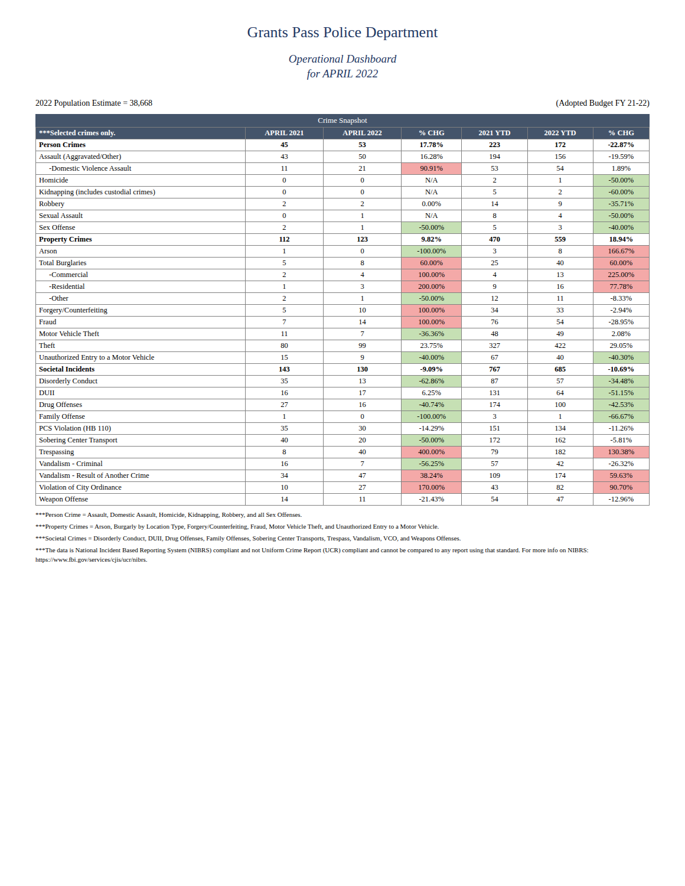Grants Pass Police Department
Operational Dashboard
for APRIL 2022
2022 Population Estimate = 38,668
(Adopted Budget FY 21-22)
Crime Snapshot
| ***Selected crimes only. | APRIL 2021 | APRIL 2022 | % CHG | 2021 YTD | 2022 YTD | % CHG |
| --- | --- | --- | --- | --- | --- | --- |
| Person Crimes | 45 | 53 | 17.78% | 223 | 172 | -22.87% |
| Assault (Aggravated/Other) | 43 | 50 | 16.28% | 194 | 156 | -19.59% |
| -Domestic Violence Assault | 11 | 21 | 90.91% | 53 | 54 | 1.89% |
| Homicide | 0 | 0 | N/A | 2 | 1 | -50.00% |
| Kidnapping (includes custodial crimes) | 0 | 0 | N/A | 5 | 2 | -60.00% |
| Robbery | 2 | 2 | 0.00% | 14 | 9 | -35.71% |
| Sexual Assault | 0 | 1 | N/A | 8 | 4 | -50.00% |
| Sex Offense | 2 | 1 | -50.00% | 5 | 3 | -40.00% |
| Property Crimes | 112 | 123 | 9.82% | 470 | 559 | 18.94% |
| Arson | 1 | 0 | -100.00% | 3 | 8 | 166.67% |
| Total Burglaries | 5 | 8 | 60.00% | 25 | 40 | 60.00% |
| -Commercial | 2 | 4 | 100.00% | 4 | 13 | 225.00% |
| -Residential | 1 | 3 | 200.00% | 9 | 16 | 77.78% |
| -Other | 2 | 1 | -50.00% | 12 | 11 | -8.33% |
| Forgery/Counterfeiting | 5 | 10 | 100.00% | 34 | 33 | -2.94% |
| Fraud | 7 | 14 | 100.00% | 76 | 54 | -28.95% |
| Motor Vehicle Theft | 11 | 7 | -36.36% | 48 | 49 | 2.08% |
| Theft | 80 | 99 | 23.75% | 327 | 422 | 29.05% |
| Unauthorized Entry to a Motor Vehicle | 15 | 9 | -40.00% | 67 | 40 | -40.30% |
| Societal Incidents | 143 | 130 | -9.09% | 767 | 685 | -10.69% |
| Disorderly Conduct | 35 | 13 | -62.86% | 87 | 57 | -34.48% |
| DUII | 16 | 17 | 6.25% | 131 | 64 | -51.15% |
| Drug Offenses | 27 | 16 | -40.74% | 174 | 100 | -42.53% |
| Family Offense | 1 | 0 | -100.00% | 3 | 1 | -66.67% |
| PCS Violation (HB 110) | 35 | 30 | -14.29% | 151 | 134 | -11.26% |
| Sobering Center Transport | 40 | 20 | -50.00% | 172 | 162 | -5.81% |
| Trespassing | 8 | 40 | 400.00% | 79 | 182 | 130.38% |
| Vandalism - Criminal | 16 | 7 | -56.25% | 57 | 42 | -26.32% |
| Vandalism - Result of Another Crime | 34 | 47 | 38.24% | 109 | 174 | 59.63% |
| Violation of City Ordinance | 10 | 27 | 170.00% | 43 | 82 | 90.70% |
| Weapon Offense | 14 | 11 | -21.43% | 54 | 47 | -12.96% |
***Person Crime = Assault, Domestic Assault, Homicide, Kidnapping, Robbery, and all Sex Offenses.
***Property Crimes = Arson, Burgarly by Location Type, Forgery/Counterfeiting, Fraud, Motor Vehicle Theft, and Unauthorized Entry to a Motor Vehicle.
***Societal Crimes = Disorderly Conduct, DUII, Drug Offenses, Family Offenses, Sobering Center Transports, Trespass, Vandalism, VCO, and Weapons Offenses.
***The data is National Incident Based Reporting System (NIBRS) compliant and not Uniform Crime Report (UCR) compliant and cannot be compared to any report using that standard. For more info on NIBRS: https://www.fbi.gov/services/cjis/ucr/nibrs.